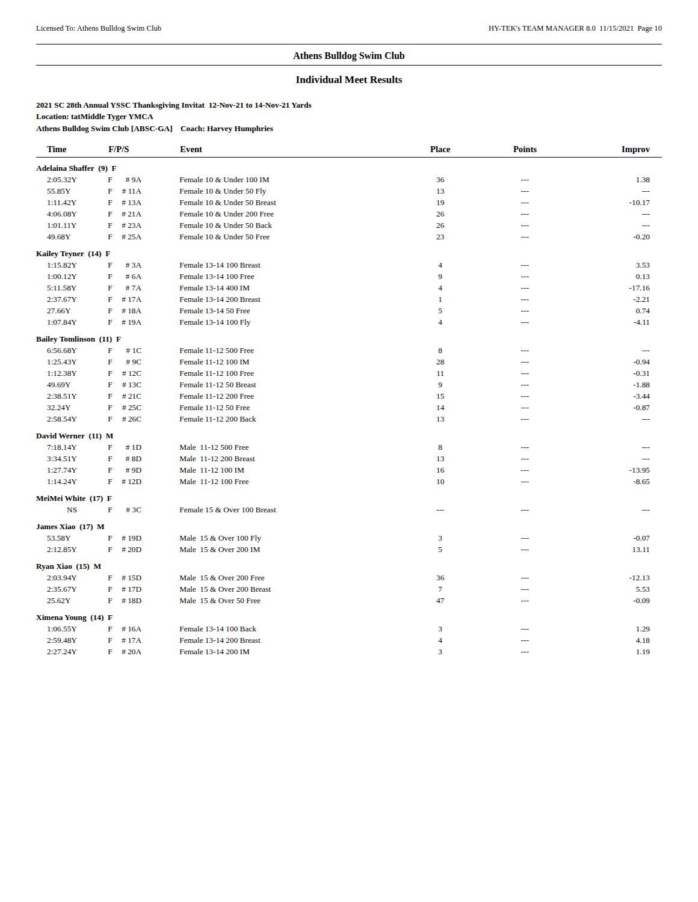Licensed To: Athens Bulldog Swim Club
HY-TEK's TEAM MANAGER 8.0 11/15/2021 Page 10
Athens Bulldog Swim Club
Individual Meet Results
2021 SC 28th Annual YSSC Thanksgiving Invitat 12-Nov-21 to 14-Nov-21 Yards
Location: tatMiddle Tyger YMCA
Athens Bulldog Swim Club [ABSC-GA] Coach: Harvey Humphries
| Time | F/P/S | Event | Place | Points | Improv |
| --- | --- | --- | --- | --- | --- |
| Adelaina Shaffer (9) F |
| 2:05.32Y | F # 9A | Female 10 & Under 100 IM | 36 | --- | 1.38 |
| 55.85Y | F # 11A | Female 10 & Under 50 Fly | 13 | --- | --- |
| 1:11.42Y | F # 13A | Female 10 & Under 50 Breast | 19 | --- | -10.17 |
| 4:06.08Y | F # 21A | Female 10 & Under 200 Free | 26 | --- | --- |
| 1:01.11Y | F # 23A | Female 10 & Under 50 Back | 26 | --- | --- |
| 49.68Y | F # 25A | Female 10 & Under 50 Free | 23 | --- | -0.20 |
| Kailey Teyner (14) F |
| 1:15.82Y | F # 3A | Female 13-14 100 Breast | 4 | --- | 3.53 |
| 1:00.12Y | F # 6A | Female 13-14 100 Free | 9 | --- | 0.13 |
| 5:11.58Y | F # 7A | Female 13-14 400 IM | 4 | --- | -17.16 |
| 2:37.67Y | F # 17A | Female 13-14 200 Breast | 1 | --- | -2.21 |
| 27.66Y | F # 18A | Female 13-14 50 Free | 5 | --- | 0.74 |
| 1:07.84Y | F # 19A | Female 13-14 100 Fly | 4 | --- | -4.11 |
| Bailey Tomlinson (11) F |
| 6:56.68Y | F # 1C | Female 11-12 500 Free | 8 | --- | --- |
| 1:25.43Y | F # 9C | Female 11-12 100 IM | 28 | --- | -0.94 |
| 1:12.38Y | F # 12C | Female 11-12 100 Free | 11 | --- | -0.31 |
| 49.69Y | F # 13C | Female 11-12 50 Breast | 9 | --- | -1.88 |
| 2:38.51Y | F # 21C | Female 11-12 200 Free | 15 | --- | -3.44 |
| 32.24Y | F # 25C | Female 11-12 50 Free | 14 | --- | -0.87 |
| 2:58.54Y | F # 26C | Female 11-12 200 Back | 13 | --- | --- |
| David Werner (11) M |
| 7:18.14Y | F # 1D | Male 11-12 500 Free | 8 | --- | --- |
| 3:34.51Y | F # 8D | Male 11-12 200 Breast | 13 | --- | --- |
| 1:27.74Y | F # 9D | Male 11-12 100 IM | 16 | --- | -13.95 |
| 1:14.24Y | F # 12D | Male 11-12 100 Free | 10 | --- | -8.65 |
| MeiMei White (17) F |
| NS | F # 3C | Female 15 & Over 100 Breast | --- | --- | --- |
| James Xiao (17) M |
| 53.58Y | F # 19D | Male 15 & Over 100 Fly | 3 | --- | -0.07 |
| 2:12.85Y | F # 20D | Male 15 & Over 200 IM | 5 | --- | 13.11 |
| Ryan Xiao (15) M |
| 2:03.94Y | F # 15D | Male 15 & Over 200 Free | 36 | --- | -12.13 |
| 2:35.67Y | F # 17D | Male 15 & Over 200 Breast | 7 | --- | 5.53 |
| 25.62Y | F # 18D | Male 15 & Over 50 Free | 47 | --- | -0.09 |
| Ximena Young (14) F |
| 1:06.55Y | F # 16A | Female 13-14 100 Back | 3 | --- | 1.29 |
| 2:59.48Y | F # 17A | Female 13-14 200 Breast | 4 | --- | 4.18 |
| 2:27.24Y | F # 20A | Female 13-14 200 IM | 3 | --- | 1.19 |